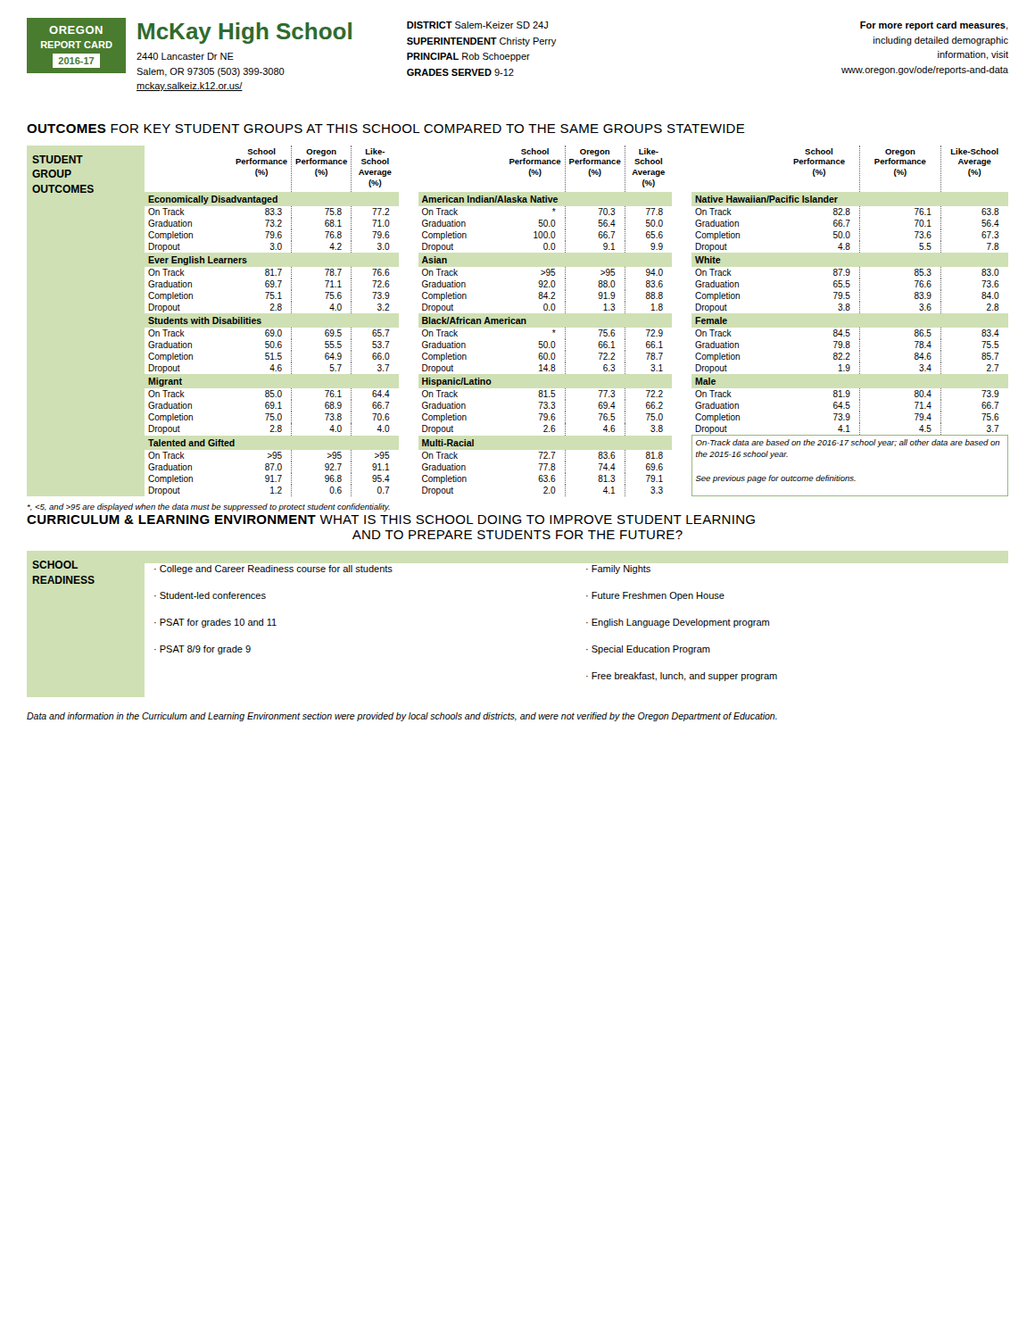OREGON
REPORT CARD
2016-17
McKay High School
2440 Lancaster Dr NE
Salem, OR 97305 (503) 399-3080
mckay.salkeiz.k12.or.us/
DISTRICT Salem-Keizer SD 24J
SUPERINTENDENT Christy Perry
PRINCIPAL Rob Schoepper
GRADES SERVED 9-12
For more report card measures,
including detailed demographic
information, visit
www.oregon.gov/ode/reports-and-data
OUTCOMES FOR KEY STUDENT GROUPS AT THIS SCHOOL COMPARED TO THE SAME GROUPS STATEWIDE
STUDENT
GROUP
OUTCOMES
| | School Performance (%) | Oregon Performance (%) | Like-School Average (%) | | | School Performance (%) | Oregon Performance (%) | Like-School Average (%) | | | School Performance (%) | Oregon Performance (%) | Like-School Average (%) |
| Economically Disadvantaged | | American Indian/Alaska Native | | Native Hawaiian/Pacific Islander |
| On Track | 83.3 | 75.8 | 77.2 | | On Track | * | 70.3 | 77.8 | | On Track | 82.8 | 76.1 | 63.8 |
| Graduation | 73.2 | 68.1 | 71.0 | | Graduation | 50.0 | 56.4 | 50.0 | | Graduation | 66.7 | 70.1 | 56.4 |
| Completion | 79.6 | 76.8 | 79.6 | | Completion | 100.0 | 66.7 | 65.6 | | Completion | 50.0 | 73.6 | 67.3 |
| Dropout | 3.0 | 4.2 | 3.0 | | Dropout | 0.0 | 9.1 | 9.9 | | Dropout | 4.8 | 5.5 | 7.8 |
| Ever English Learners | | Asian | | White |
| On Track | 81.7 | 78.7 | 76.6 | | On Track | >95 | >95 | 94.0 | | On Track | 87.9 | 85.3 | 83.0 |
| Graduation | 69.7 | 71.1 | 72.6 | | Graduation | 92.0 | 88.0 | 83.6 | | Graduation | 65.5 | 76.6 | 73.6 |
| Completion | 75.1 | 75.6 | 73.9 | | Completion | 84.2 | 91.9 | 88.8 | | Completion | 79.5 | 83.9 | 84.0 |
| Dropout | 2.8 | 4.0 | 3.2 | | Dropout | 0.0 | 1.3 | 1.8 | | Dropout | 3.8 | 3.6 | 2.8 |
| Students with Disabilities | | Black/African American | | Female |
| On Track | 69.0 | 69.5 | 65.7 | | On Track | * | 75.6 | 72.9 | | On Track | 84.5 | 86.5 | 83.4 |
| Graduation | 50.6 | 55.5 | 53.7 | | Graduation | 50.0 | 66.1 | 66.1 | | Graduation | 79.8 | 78.4 | 75.5 |
| Completion | 51.5 | 64.9 | 66.0 | | Completion | 60.0 | 72.2 | 78.7 | | Completion | 82.2 | 84.6 | 85.7 |
| Dropout | 4.6 | 5.7 | 3.7 | | Dropout | 14.8 | 6.3 | 3.1 | | Dropout | 1.9 | 3.4 | 2.7 |
| Migrant | | Hispanic/Latino | | Male |
| On Track | 85.0 | 76.1 | 64.4 | | On Track | 81.5 | 77.3 | 72.2 | | On Track | 81.9 | 80.4 | 73.9 |
| Graduation | 69.1 | 68.9 | 66.7 | | Graduation | 73.3 | 69.4 | 66.2 | | Graduation | 64.5 | 71.4 | 66.7 |
| Completion | 75.0 | 73.8 | 70.6 | | Completion | 79.6 | 76.5 | 75.0 | | Completion | 73.9 | 79.4 | 75.6 |
| Dropout | 2.8 | 4.0 | 4.0 | | Dropout | 2.6 | 4.6 | 3.8 | | Dropout | 4.1 | 4.5 | 3.7 |
| Talented and Gifted | | Multi-Racial | | On-Track data are based on the 2016-17 school year; all other data are based on the 2015-16 school year. See previous page for outcome definitions. |
| On Track | >95 | >95 | >95 | | On Track | 72.7 | 83.6 | 81.8 | |
| Graduation | 87.0 | 92.7 | 91.1 | | Graduation | 77.8 | 74.4 | 69.6 | |
| Completion | 91.7 | 96.8 | 95.4 | | Completion | 63.6 | 81.3 | 79.1 | |
| Dropout | 1.2 | 0.6 | 0.7 | | Dropout | 2.0 | 4.1 | 3.3 | |
*, <5, and >95 are displayed when the data must be suppressed to protect student confidentiality.
CURRICULUM & LEARNING ENVIRONMENT WHAT IS THIS SCHOOL DOING TO IMPROVE STUDENT LEARNING AND TO PREPARE STUDENTS FOR THE FUTURE?
SCHOOL
READINESS
College and Career Readiness course for all students
Student-led conferences
PSAT for grades 10 and 11
PSAT 8/9 for grade 9
Family Nights
Future Freshmen Open House
English Language Development program
Special Education Program
Free breakfast, lunch, and supper program
Data and information in the Curriculum and Learning Environment section were provided by local schools and districts, and were not verified by the Oregon Department of Education.